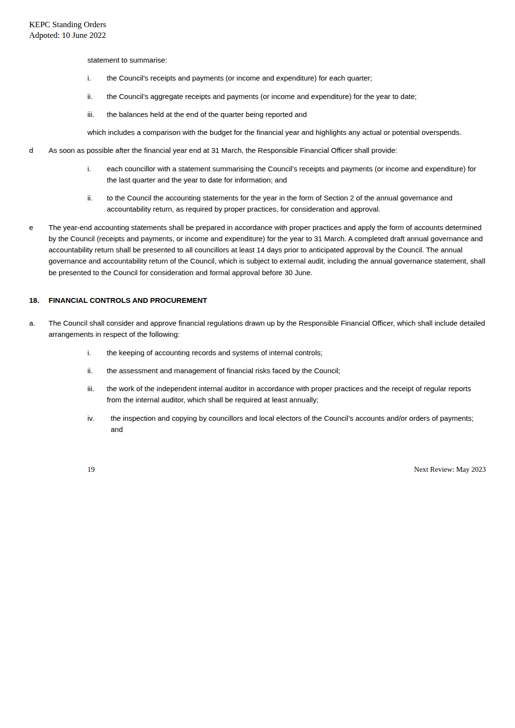KEPC Standing Orders
Adpoted: 10 June 2022
statement to summarise:
i.
the Council’s receipts and payments (or income and expenditure) for each quarter;
ii.
the Council’s aggregate receipts and payments (or income and expenditure) for the year to date;
iii.
the balances held at the end of the quarter being reported and
which includes a comparison with the budget for the financial year and highlights any actual or potential overspends.
d
As soon as possible after the financial year end at 31 March, the Responsible Financial Officer shall provide:
i.
each councillor with a statement summarising the Council’s receipts and payments (or income and expenditure) for the last quarter and the year to date for information; and
ii.
to the Council the accounting statements for the year in the form of Section 2 of the annual governance and accountability return, as required by proper practices, for consideration and approval.
e
The year-end accounting statements shall be prepared in accordance with proper practices and apply the form of accounts determined by the Council (receipts and payments, or income and expenditure) for the year to 31 March. A completed draft annual governance and accountability return shall be presented to all councillors at least 14 days prior to anticipated approval by the Council. The annual governance and accountability return of the Council, which is subject to external audit, including the annual governance statement, shall be presented to the Council for consideration and formal approval before 30 June.
18. FINANCIAL CONTROLS AND PROCUREMENT
a.
The Council shall consider and approve financial regulations drawn up by the Responsible Financial Officer, which shall include detailed arrangements in respect of the following:
i.
the keeping of accounting records and systems of internal controls;
ii.
the assessment and management of financial risks faced by the Council;
iii.
the work of the independent internal auditor in accordance with proper practices and the receipt of regular reports from the internal auditor, which shall be required at least annually;
iv.
the inspection and copying by councillors and local electors of the Council’s accounts and/or orders of payments; and
19
Next Review: May 2023